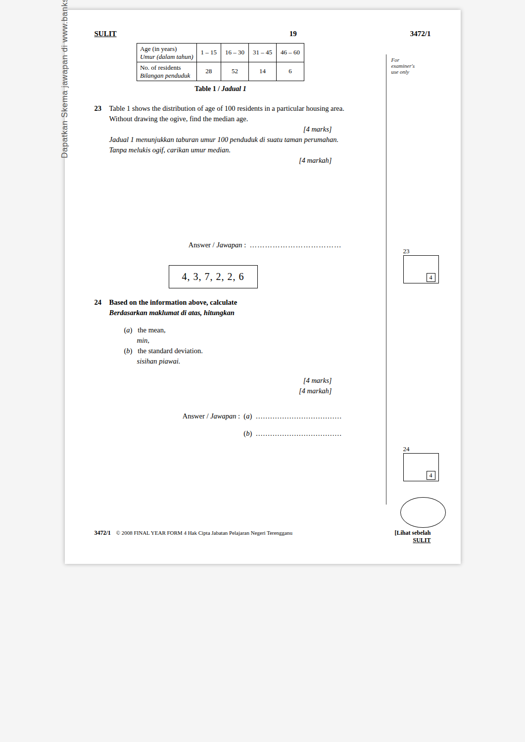Dapatkan Skema jawapan di www.banksoalanspm.com
SULIT
19
3472/1
For
examiner's
use only
| Age (in years) Umur (dalam tahun) | 1 – 15 | 16 – 30 | 31 – 45 | 46 – 60 |
| No. of residents Bilangan penduduk | 28 | 52 | 14 | 6 |
Table 1 / Jadual 1
23
Table 1 shows the distribution of age of 100 residents in a particular housing area. Without drawing the ogive, find the median age.
[4 marks]
Jadual 1 menunjukkan taburan umur 100 penduduk di suatu taman perumahan. Tanpa melukis ogif, carikan umur median.
[4 markah]
Answer / Jawapan : ………………………………
4, 3, 7, 2, 2, 6
24
Based on the information above, calculate
Berdasarkan maklumat di atas, hitungkan
(a) the mean,
min,
(b) the standard deviation.
sisihan piawai.
[4 marks]
[4 markah]
Answer / Jawapan : (a) ………………………………
(b) ………………………………
23
4
24
4
3472/1 © 2008 FINAL YEAR FORM 4 Hak Cipta Jabatan Pelajaran Negeri Terengganu
[Lihat sebelah
SULIT